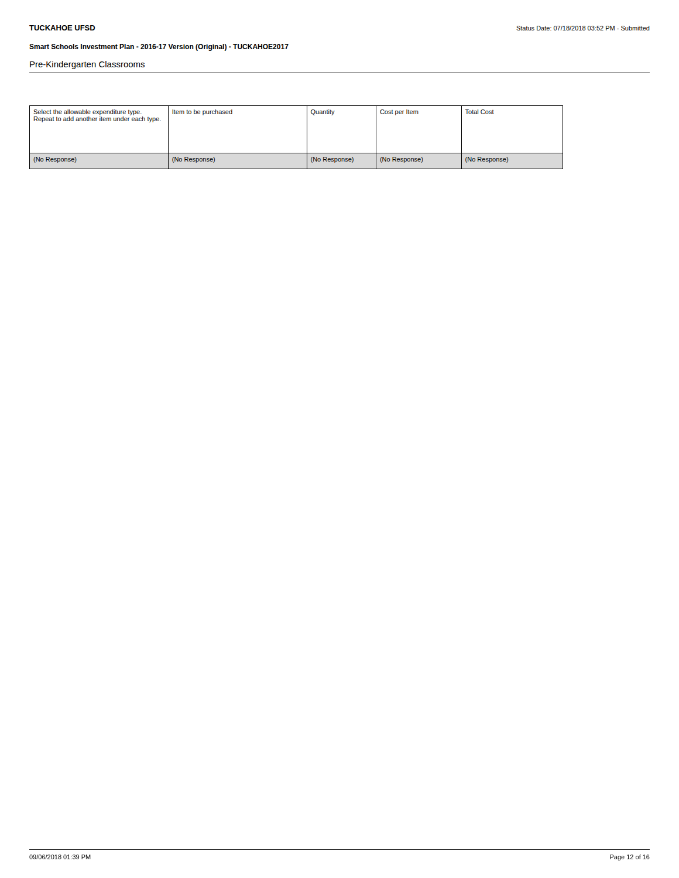TUCKAHOE UFSD Status Date: 07/18/2018 03:52 PM - Submitted
Smart Schools Investment Plan - 2016-17 Version (Original) - TUCKAHOE2017
Pre-Kindergarten Classrooms
| Select the allowable expenditure type. Repeat to add another item under each type. | Item to be purchased | Quantity | Cost per Item | Total Cost |
| (No Response) | (No Response) | (No Response) | (No Response) | (No Response) |
09/06/2018 01:39 PM Page 12 of 16